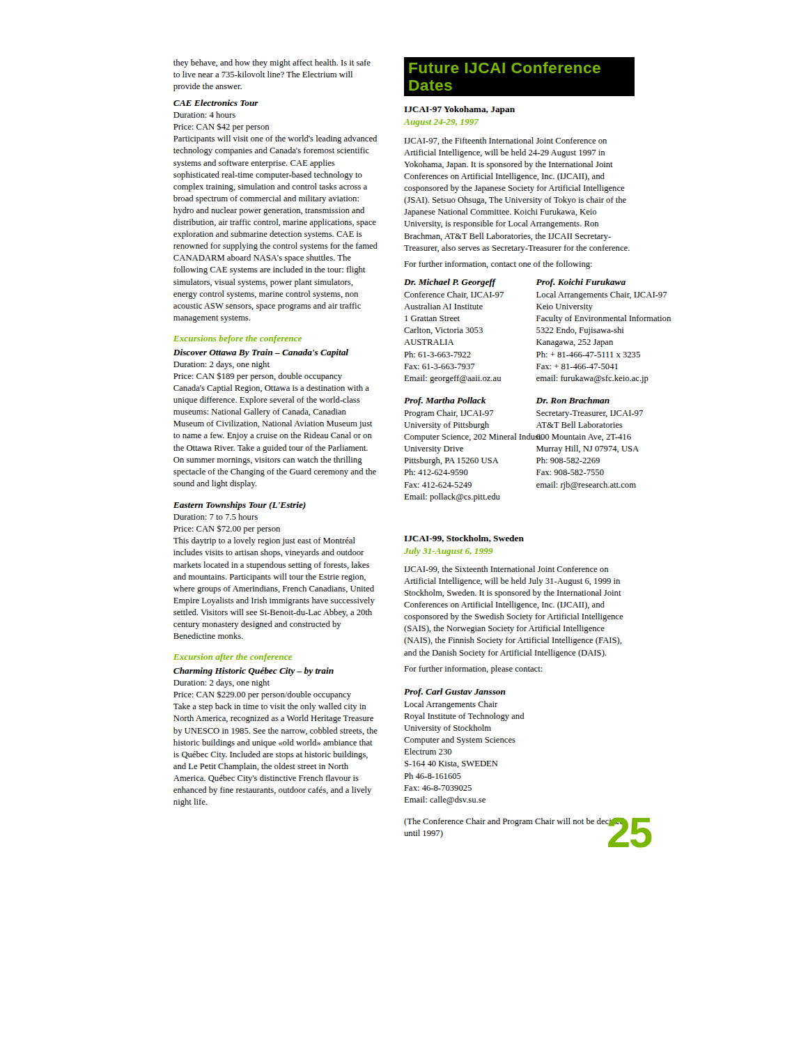they behave, and how they might affect health. Is it safe to live near a 735-kilovolt line? The Electrium will provide the answer.
CAE Electronics Tour
Duration: 4 hours
Price: CAN $42 per person
Participants will visit one of the world's leading advanced technology companies and Canada's foremost scientific systems and software enterprise. CAE applies sophisticated real-time computer-based technology to complex training, simulation and control tasks across a broad spectrum of commercial and military aviation: hydro and nuclear power generation, transmission and distribution, air traffic control, marine applications, space exploration and submarine detection systems. CAE is renowned for supplying the control systems for the famed CANADARM aboard NASA's space shuttles. The following CAE systems are included in the tour: flight simulators, visual systems, power plant simulators, energy control systems, marine control systems, non acoustic ASW sensors, space programs and air traffic management systems.
Excursions before the conference
Discover Ottawa By Train – Canada's Capital
Duration: 2 days, one night
Price: CAN $189 per person, double occupancy
Canada's Captial Region, Ottawa is a destination with a unique difference. Explore several of the world-class museums: National Gallery of Canada, Canadian Museum of Civilization, National Aviation Museum just to name a few. Enjoy a cruise on the Rideau Canal or on the Ottawa River. Take a guided tour of the Parliament. On summer mornings, visitors can watch the thrilling spectacle of the Changing of the Guard ceremony and the sound and light display.
Eastern Townships Tour (L'Estrie)
Duration: 7 to 7.5 hours
Price: CAN $72.00 per person
This daytrip to a lovely region just east of Montréal includes visits to artisan shops, vineyards and outdoor markets located in a stupendous setting of forests, lakes and mountains. Participants will tour the Estrie region, where groups of Amerindians, French Canadians, United Empire Loyalists and Irish immigrants have successively settled. Visitors will see St-Benoit-du-Lac Abbey, a 20th century monastery designed and constructed by Benedictine monks.
Excursion after the conference
Charming Historic Québec City – by train
Duration: 2 days, one night
Price: CAN $229.00 per person/double occupancy
Take a step back in time to visit the only walled city in North America, recognized as a World Heritage Treasure by UNESCO in 1985. See the narrow, cobbled streets, the historic buildings and unique «old world» ambiance that is Québec City. Included are stops at historic buildings, and Le Petit Champlain, the oldest street in North America. Québec City's distinctive French flavour is enhanced by fine restaurants, outdoor cafés, and a lively night life.
Future IJCAI Conference Dates
IJCAI-97 Yokohama, Japan
August 24-29, 1997
IJCAI-97, the Fifteenth International Joint Conference on Artificial Intelligence, will be held 24-29 August 1997 in Yokohama, Japan. It is sponsored by the International Joint Conferences on Artificial Intelligence, Inc. (IJCAII), and cosponsored by the Japanese Society for Artificial Intelligence (JSAI). Setsuo Ohsuga, The University of Tokyo is chair of the Japanese National Committee. Koichi Furukawa, Keio University, is responsible for Local Arrangements. Ron Brachman, AT&T Bell Laboratories, the IJCAII Secretary-Treasurer, also serves as Secretary-Treasurer for the conference.
For further information, contact one of the following:
Dr. Michael P. Georgeff
Conference Chair, IJCAI-97
Australian AI Institute
1 Grattan Street
Carlton, Victoria 3053
AUSTRALIA
Ph: 61-3-663-7922
Fax: 61-3-663-7937
Email: georgeff@aaii.oz.au
Prof. Martha Pollack
Program Chair, IJCAI-97
University of Pittsburgh
Computer Science, 202 Mineral Indust.
University Drive
Pittsburgh, PA 15260 USA
Ph: 412-624-9590
Fax: 412-624-5249
Email: pollack@cs.pitt.edu
Prof. Koichi Furukawa
Local Arrangements Chair, IJCAI-97
Keio University
Faculty of Environmental Information
5322 Endo, Fujisawa-shi
Kanagawa, 252 Japan
Ph: + 81-466-47-5111 x 3235
Fax: + 81-466-47-5041
email: furukawa@sfc.keio.ac.jp
Dr. Ron Brachman
Secretary-Treasurer, IJCAI-97
AT&T Bell Laboratories
600 Mountain Ave, 2T-416
Murray Hill, NJ 07974, USA
Ph: 908-582-2269
Fax: 908-582-7550
email: rjb@research.att.com
IJCAI-99, Stockholm, Sweden
July 31-August 6, 1999
IJCAI-99, the Sixteenth International Joint Conference on Artificial Intelligence, will be held July 31-August 6, 1999 in Stockholm, Sweden. It is sponsored by the International Joint Conferences on Artificial Intelligence, Inc. (IJCAII), and cosponsored by the Swedish Society for Artificial Intelligence (SAIS), the Norwegian Society for Artificial Intelligence (NAIS), the Finnish Society for Artificial Intelligence (FAIS), and the Danish Society for Artificial Intelligence (DAIS).
For further information, please contact:
Prof. Carl Gustav Jansson
Local Arrangements Chair
Royal Institute of Technology and
University of Stockholm
Computer and System Sciences
Electrum 230
S-164 40 Kista, SWEDEN
Ph 46-8-161605
Fax: 46-8-7039025
Email: calle@dsv.su.se
(The Conference Chair and Program Chair will not be decided until 1997)
25